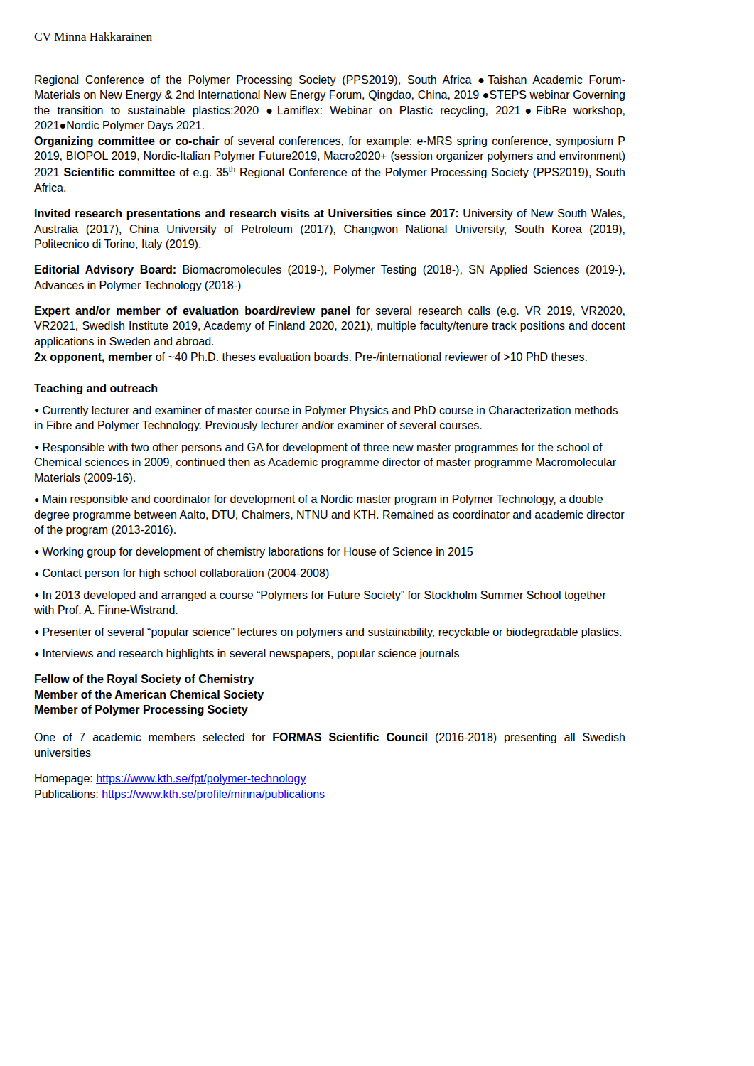CV Minna Hakkarainen
Regional Conference of the Polymer Processing Society (PPS2019), South Africa ●Taishan Academic Forum-Materials on New Energy & 2nd International New Energy Forum, Qingdao, China, 2019 ●STEPS webinar Governing the transition to sustainable plastics:2020 ●Lamiflex: Webinar on Plastic recycling, 2021●FibRe workshop, 2021●Nordic Polymer Days 2021.
Organizing committee or co-chair of several conferences, for example: e-MRS spring conference, symposium P 2019, BIOPOL 2019, Nordic-Italian Polymer Future2019, Macro2020+ (session organizer polymers and environment) 2021 Scientific committee of e.g. 35th Regional Conference of the Polymer Processing Society (PPS2019), South Africa.
Invited research presentations and research visits at Universities since 2017: University of New South Wales, Australia (2017), China University of Petroleum (2017), Changwon National University, South Korea (2019), Politecnico di Torino, Italy (2019).
Editorial Advisory Board: Biomacromolecules (2019-), Polymer Testing (2018-), SN Applied Sciences (2019-), Advances in Polymer Technology (2018-)
Expert and/or member of evaluation board/review panel for several research calls (e.g. VR 2019, VR2020, VR2021, Swedish Institute 2019, Academy of Finland 2020, 2021), multiple faculty/tenure track positions and docent applications in Sweden and abroad.
2x opponent, member of ~40 Ph.D. theses evaluation boards. Pre-/international reviewer of >10 PhD theses.
Teaching and outreach
Currently lecturer and examiner of master course in Polymer Physics and PhD course in Characterization methods in Fibre and Polymer Technology. Previously lecturer and/or examiner of several courses.
Responsible with two other persons and GA for development of three new master programmes for the school of Chemical sciences in 2009, continued then as Academic programme director of master programme Macromolecular Materials (2009-16).
Main responsible and coordinator for development of a Nordic master program in Polymer Technology, a double degree programme between Aalto, DTU, Chalmers, NTNU and KTH. Remained as coordinator and academic director of the program (2013-2016).
Working group for development of chemistry laborations for House of Science in 2015
Contact person for high school collaboration (2004-2008)
In 2013 developed and arranged a course “Polymers for Future Society” for Stockholm Summer School together with Prof. A. Finne-Wistrand.
Presenter of several “popular science” lectures on polymers and sustainability, recyclable or biodegradable plastics.
Interviews and research highlights in several newspapers, popular science journals
Fellow of the Royal Society of Chemistry
Member of the American Chemical Society
Member of Polymer Processing Society
One of 7 academic members selected for FORMAS Scientific Council (2016-2018) presenting all Swedish universities
Homepage: https://www.kth.se/fpt/polymer-technology
Publications: https://www.kth.se/profile/minna/publications